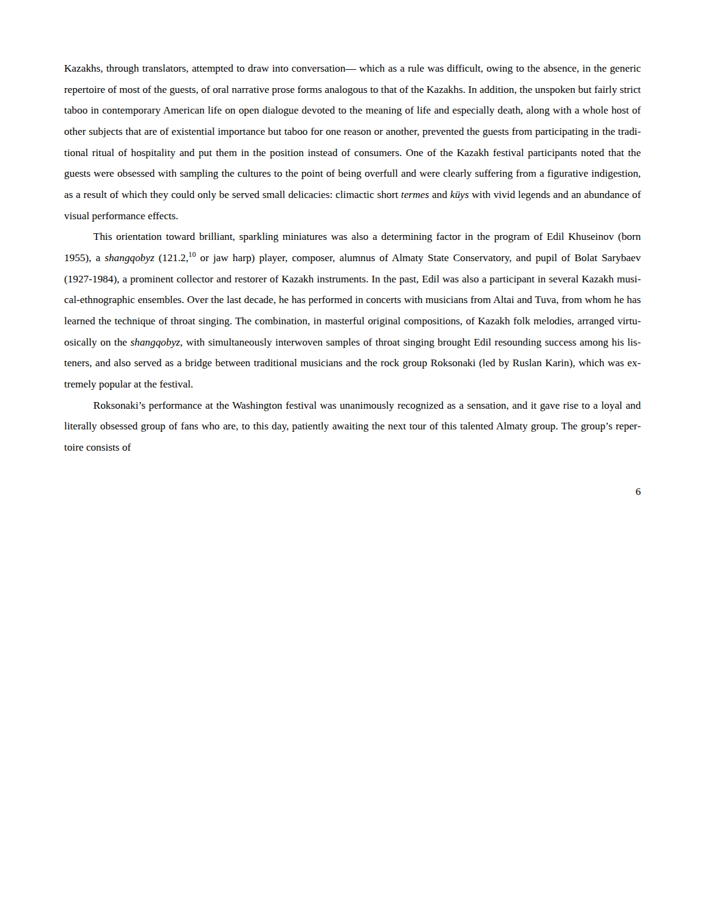Kazakhs, through translators, attempted to draw into conversation— which as a rule was difficult, owing to the absence, in the generic repertoire of most of the guests, of oral narrative prose forms analogous to that of the Kazakhs. In addition, the unspoken but fairly strict taboo in contemporary American life on open dialogue devoted to the meaning of life and especially death, along with a whole host of other subjects that are of existential importance but taboo for one reason or another, prevented the guests from participating in the traditional ritual of hospitality and put them in the position instead of consumers. One of the Kazakh festival participants noted that the guests were obsessed with sampling the cultures to the point of being overfull and were clearly suffering from a figurative indigestion, as a result of which they could only be served small delicacies: climactic short termes and küys with vivid legends and an abundance of visual performance effects.
This orientation toward brilliant, sparkling miniatures was also a determining factor in the program of Edil Khuseinov (born 1955), a shangqobyz (121.2,10 or jaw harp) player, composer, alumnus of Almaty State Conservatory, and pupil of Bolat Sarybaev (1927-1984), a prominent collector and restorer of Kazakh instruments. In the past, Edil was also a participant in several Kazakh musical-ethnographic ensembles. Over the last decade, he has performed in concerts with musicians from Altai and Tuva, from whom he has learned the technique of throat singing. The combination, in masterful original compositions, of Kazakh folk melodies, arranged virtuosically on the shangqobyz, with simultaneously interwoven samples of throat singing brought Edil resounding success among his listeners, and also served as a bridge between traditional musicians and the rock group Roksonaki (led by Ruslan Karin), which was extremely popular at the festival.
Roksonaki’s performance at the Washington festival was unanimously recognized as a sensation, and it gave rise to a loyal and literally obsessed group of fans who are, to this day, patiently awaiting the next tour of this talented Almaty group. The group’s repertoire consists of
6